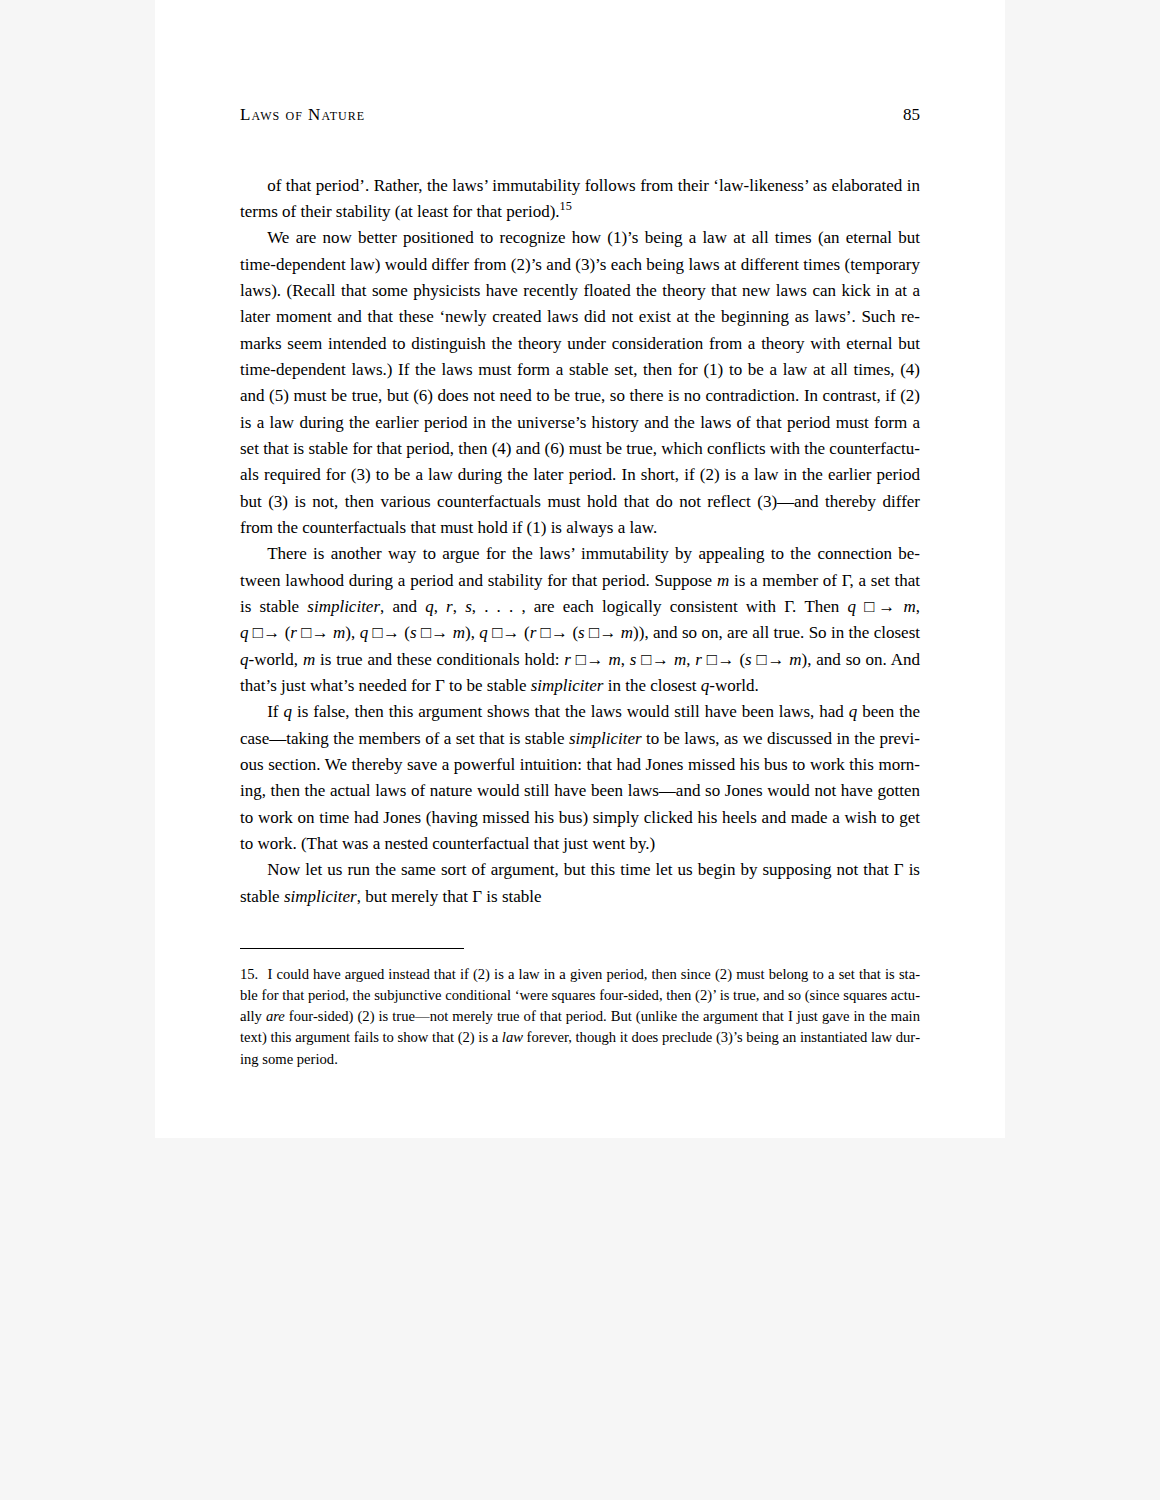Laws of Nature 85
of that period’. Rather, the laws’ immutability follows from their ‘law-likeness’ as elaborated in terms of their stability (at least for that period).15
We are now better positioned to recognize how (1)’s being a law at all times (an eternal but time-dependent law) would differ from (2)’s and (3)’s each being laws at different times (temporary laws). (Recall that some physicists have recently floated the theory that new laws can kick in at a later moment and that these ‘newly created laws did not exist at the beginning as laws’. Such remarks seem intended to distinguish the theory under consideration from a theory with eternal but time-dependent laws.) If the laws must form a stable set, then for (1) to be a law at all times, (4) and (5) must be true, but (6) does not need to be true, so there is no contradiction. In contrast, if (2) is a law during the earlier period in the universe’s history and the laws of that period must form a set that is stable for that period, then (4) and (6) must be true, which conflicts with the counterfactuals required for (3) to be a law during the later period. In short, if (2) is a law in the earlier period but (3) is not, then various counterfactuals must hold that do not reflect (3)—and thereby differ from the counterfactuals that must hold if (1) is always a law.
There is another way to argue for the laws’ immutability by appealing to the connection between lawhood during a period and stability for that period. Suppose m is a member of Γ, a set that is stable simpliciter, and q, r, s, . . . , are each logically consistent with Γ. Then q □→ m, q □→ (r □→ m), q □→ (s □→ m), q □→ (r □→ (s □→ m)), and so on, are all true. So in the closest q-world, m is true and these conditionals hold: r □→ m, s □→ m, r □→ (s □→ m), and so on. And that’s just what’s needed for Γ to be stable simpliciter in the closest q-world.
If q is false, then this argument shows that the laws would still have been laws, had q been the case—taking the members of a set that is stable simpliciter to be laws, as we discussed in the previous section. We thereby save a powerful intuition: that had Jones missed his bus to work this morning, then the actual laws of nature would still have been laws—and so Jones would not have gotten to work on time had Jones (having missed his bus) simply clicked his heels and made a wish to get to work. (That was a nested counterfactual that just went by.)
Now let us run the same sort of argument, but this time let us begin by supposing not that Γ is stable simpliciter, but merely that Γ is stable
15. I could have argued instead that if (2) is a law in a given period, then since (2) must belong to a set that is stable for that period, the subjunctive conditional ‘were squares four-sided, then (2)’ is true, and so (since squares actually are four-sided) (2) is true—not merely true of that period. But (unlike the argument that I just gave in the main text) this argument fails to show that (2) is a law forever, though it does preclude (3)’s being an instantiated law during some period.